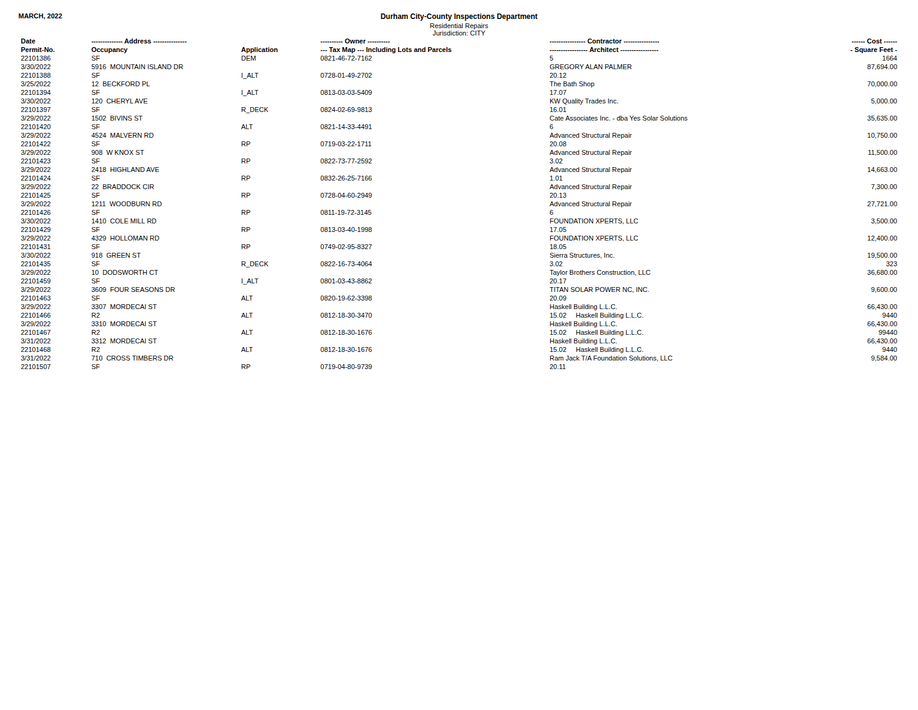MARCH, 2022
Durham City-County Inspections Department
Residential Repairs
Jurisdiction: CITY
| Date | -------------- Address --------------- | | ---------- Owner ---------- | ---------------- Contractor ---------------- | ------ Cost ------ |
| --- | --- | --- | --- | --- | --- |
| Permit-No. | Occupancy | Application | --- Tax Map --- Including Lots and Parcels | ----------------- Architect ----------------- | - Square Feet - |
| 22101386 | SF | DEM | 0821-46-72-7162 | 5 | 1664 |
| 3/30/2022 | 5916 MOUNTAIN ISLAND DR | | GREGORY ALAN PALMER | 87,694.00 |
| 22101388 | SF | I_ALT | 0728-01-49-2702 | 20.12 | |
| 3/25/2022 | 12 BECKFORD PL | | The Bath Shop | 70,000.00 |
| 22101394 | SF | I_ALT | 0813-03-03-5409 | 17.07 | |
| 3/30/2022 | 120 CHERYL AVE | | KW Quality Trades Inc. | 5,000.00 |
| 22101397 | SF | R_DECK | 0824-02-69-9813 | 16.01 | |
| 3/29/2022 | 1502 BIVINS ST | | Cate Associates Inc. - dba Yes Solar Solutions | 35,635.00 |
| 22101420 | SF | ALT | 0821-14-33-4491 | 6 | |
| 3/29/2022 | 4524 MALVERN RD | | Advanced Structural Repair | 10,750.00 |
| 22101422 | SF | RP | 0719-03-22-1711 | 20.08 | |
| 3/29/2022 | 908 W KNOX ST | | Advanced Structural Repair | 11,500.00 |
| 22101423 | SF | RP | 0822-73-77-2592 | 3.02 | |
| 3/29/2022 | 2418 HIGHLAND AVE | | Advanced Structural Repair | 14,663.00 |
| 22101424 | SF | RP | 0832-26-25-7166 | 1.01 | |
| 3/29/2022 | 22 BRADDOCK CIR | | Advanced Structural Repair | 7,300.00 |
| 22101425 | SF | RP | 0728-04-60-2949 | 20.13 | |
| 3/29/2022 | 1211 WOODBURN RD | | Advanced Structural Repair | 27,721.00 |
| 22101426 | SF | RP | 0811-19-72-3145 | 6 | |
| 3/30/2022 | 1410 COLE MILL RD | | FOUNDATION XPERTS, LLC | 3,500.00 |
| 22101429 | SF | RP | 0813-03-40-1998 | 17.05 | |
| 3/29/2022 | 4329 HOLLOMAN RD | | FOUNDATION XPERTS, LLC | 12,400.00 |
| 22101431 | SF | RP | 0749-02-95-8327 | 18.05 | |
| 3/30/2022 | 918 GREEN ST | | Sierra Structures, Inc. | 19,500.00 |
| 22101435 | SF | R_DECK | 0822-16-73-4064 | 3.02 | 323 |
| 3/29/2022 | 10 DODSWORTH CT | | Taylor Brothers Construction, LLC | 36,680.00 |
| 22101459 | SF | I_ALT | 0801-03-43-8862 | 20.17 | |
| 3/29/2022 | 3609 FOUR SEASONS DR | | TITAN SOLAR POWER NC, INC. | 9,600.00 |
| 22101463 | SF | ALT | 0820-19-62-3398 | 20.09 | |
| 3/29/2022 | 3307 MORDECAI ST | | Haskell Building L.L.C. | 66,430.00 |
| 22101466 | R2 | ALT | 0812-18-30-3470 | 15.02 Haskell Building L.L.C. | 9440 |
| 3/29/2022 | 3310 MORDECAI ST | | Haskell Building L.L.C. | 66,430.00 |
| 22101467 | R2 | ALT | 0812-18-30-1676 | 15.02 Haskell Building L.L.C. | 99440 |
| 3/31/2022 | 3312 MORDECAI ST | | Haskell Building L.L.C. | 66,430.00 |
| 22101468 | R2 | ALT | 0812-18-30-1676 | 15.02 Haskell Building L.L.C. | 9440 |
| 3/31/2022 | 710 CROSS TIMBERS DR | | Ram Jack T/A Foundation Solutions, LLC | 9,584.00 |
| 22101507 | SF | RP | 0719-04-80-9739 | 20.11 | |